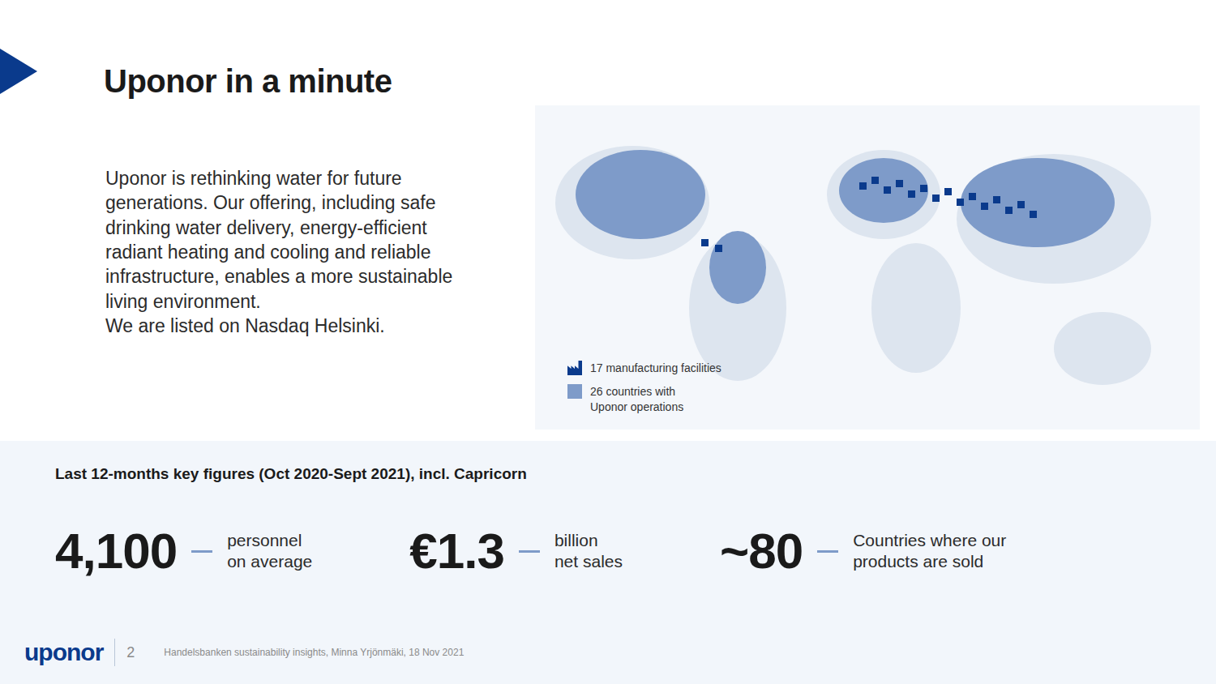Uponor in a minute
Uponor is rethinking water for future generations. Our offering, including safe drinking water delivery, energy-efficient radiant heating and cooling and reliable infrastructure, enables a more sustainable living environment.
We are listed on Nasdaq Helsinki.
17 manufacturing facilities
26 countries with
Uponor operations
Last 12-months key figures (Oct 2020-Sept 2021), incl. Capricorn
4,100 personnel
on average
€1.3 billion
net sales
~80 Countries where our
products are sold
uponor 2 Handelsbanken sustainability insights, Minna Yrjönmäki, 18 Nov 2021